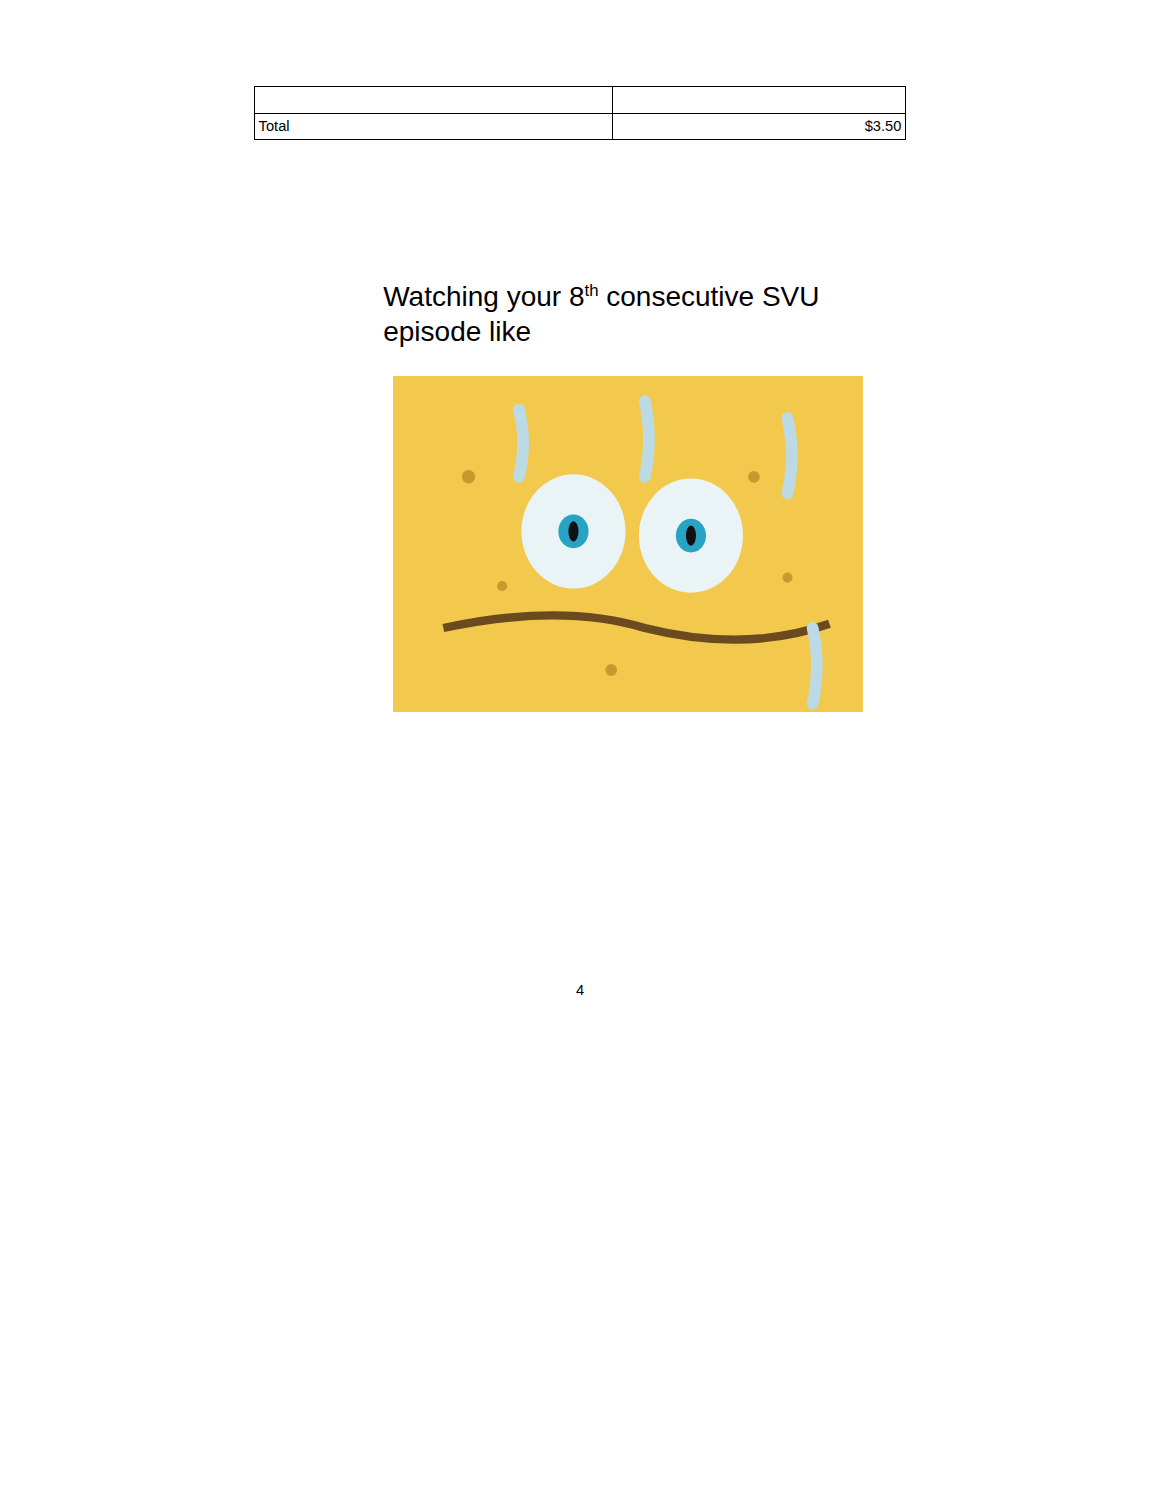| Total | $3.50 |
Watching your 8th consecutive SVU episode like
4